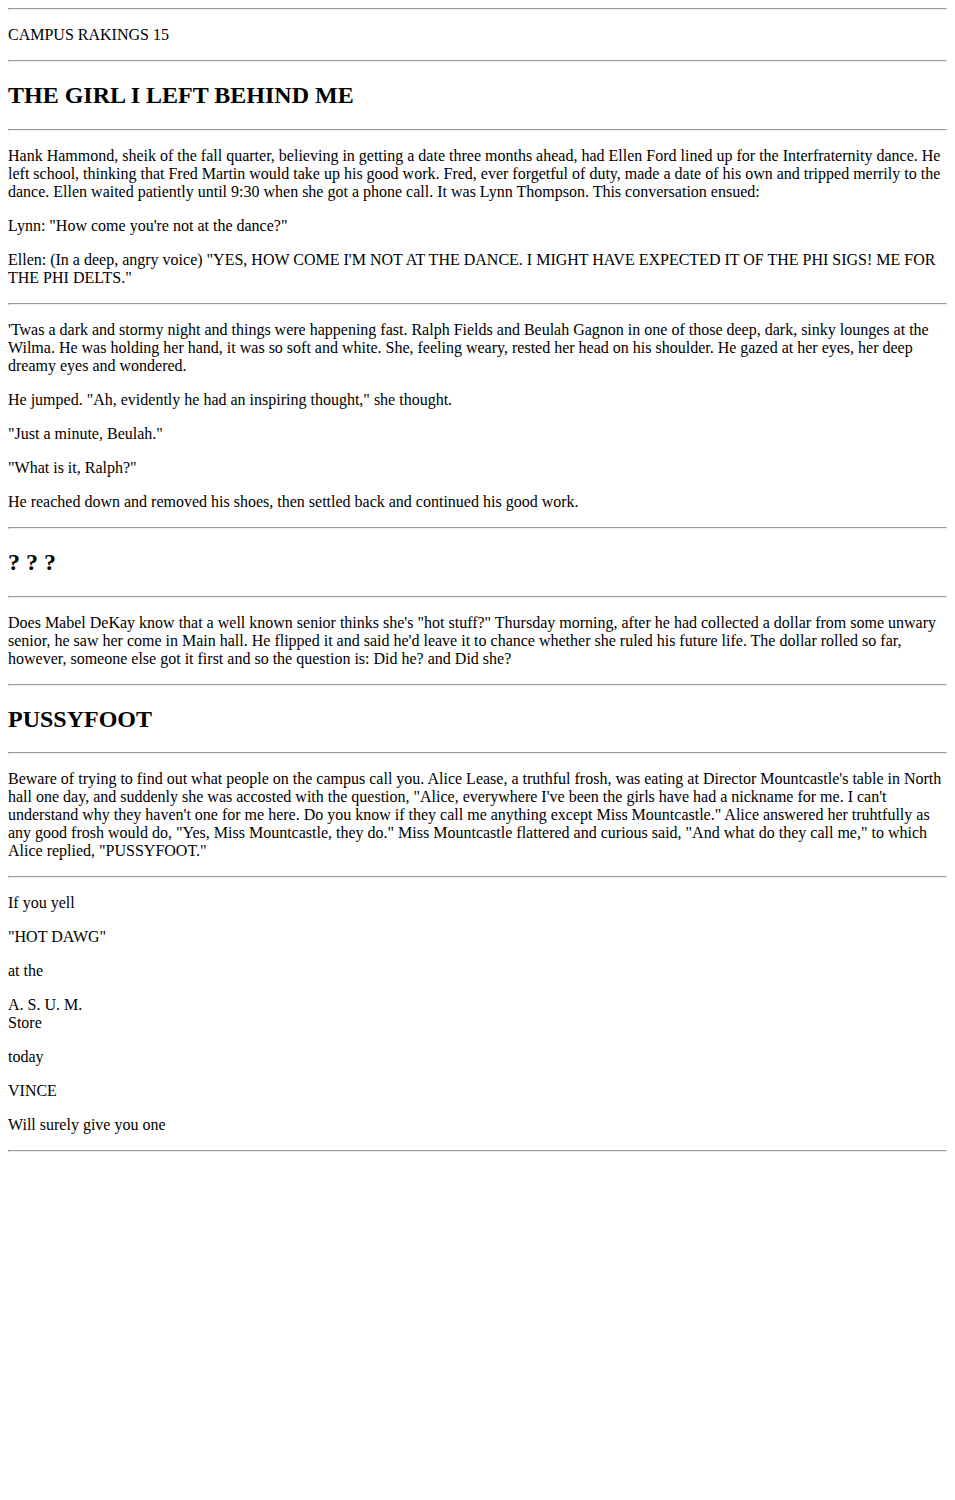CAMPUS RAKINGS 15
THE GIRL I LEFT BEHIND ME
Hank Hammond, sheik of the fall quarter, believing in getting a date three months ahead, had Ellen Ford lined up for the Interfraternity dance. He left school, thinking that Fred Martin would take up his good work. Fred, ever forgetful of duty, made a date of his own and tripped merrily to the dance. Ellen waited patiently until 9:30 when she got a phone call. It was Lynn Thompson. This conversation ensued:
Lynn: "How come you're not at the dance?"
Ellen: (In a deep, angry voice) "YES, HOW COME I'M NOT AT THE DANCE. I MIGHT HAVE EXPECTED IT OF THE PHI SIGS! ME FOR THE PHI DELTS."
'Twas a dark and stormy night and things were happening fast. Ralph Fields and Beulah Gagnon in one of those deep, dark, sinky lounges at the Wilma. He was holding her hand, it was so soft and white. She, feeling weary, rested her head on his shoulder. He gazed at her eyes, her deep dreamy eyes and wondered.
He jumped. "Ah, evidently he had an inspiring thought," she thought.
"Just a minute, Beulah."
"What is it, Ralph?"
He reached down and removed his shoes, then settled back and continued his good work.
? ? ?
Does Mabel DeKay know that a well known senior thinks she's "hot stuff?" Thursday morning, after he had collected a dollar from some unwary senior, he saw her come in Main hall. He flipped it and said he'd leave it to chance whether she ruled his future life. The dollar rolled so far, however, someone else got it first and so the question is: Did he? and Did she?
PUSSYFOOT
Beware of trying to find out what people on the campus call you. Alice Lease, a truthful frosh, was eating at Director Mountcastle's table in North hall one day, and suddenly she was accosted with the question, "Alice, everywhere I've been the girls have had a nickname for me. I can't understand why they haven't one for me here. Do you know if they call me anything except Miss Mountcastle." Alice answered her truhtfully as any good frosh would do, "Yes, Miss Mountcastle, they do." Miss Mountcastle flattered and curious said, "And what do they call me," to which Alice replied, "PUSSYFOOT."
If you yell
"HOT DAWG"
at the
A. S. U. M.
Store
today
VINCE
Will surely give you one